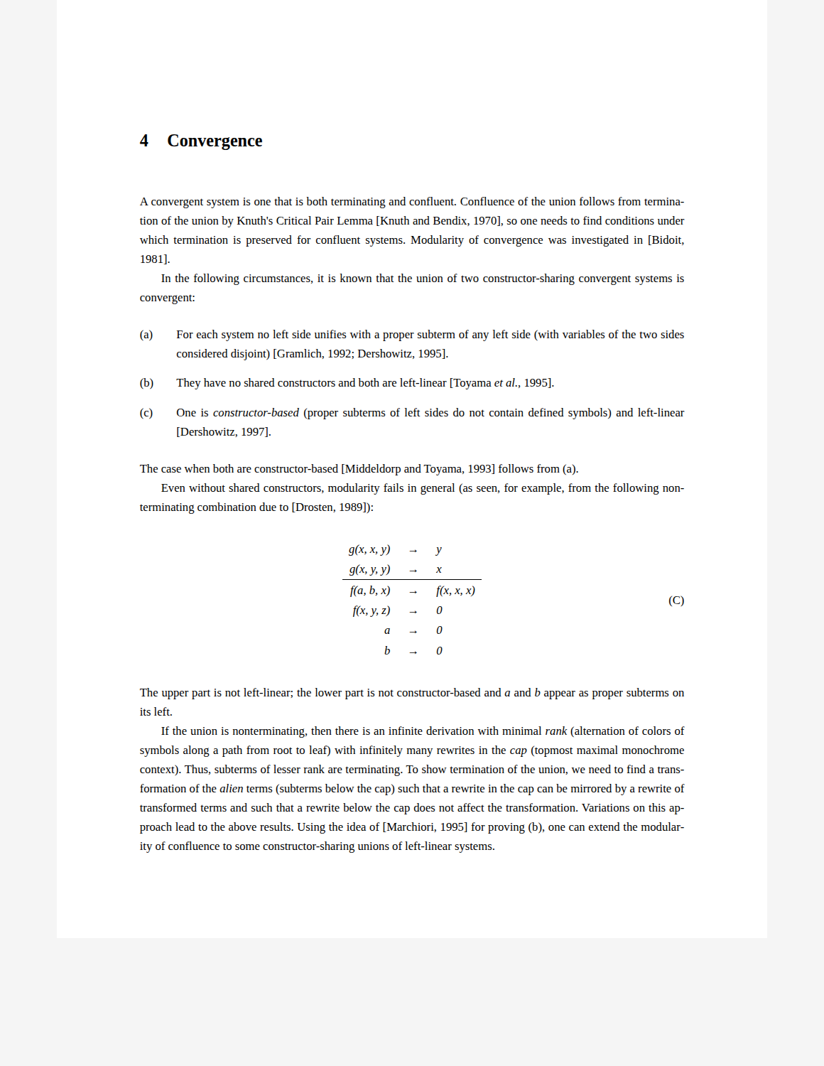4 Convergence
A convergent system is one that is both terminating and confluent. Confluence of the union follows from termination of the union by Knuth's Critical Pair Lemma [Knuth and Bendix, 1970], so one needs to find conditions under which termination is preserved for confluent systems. Modularity of convergence was investigated in [Bidoit, 1981].
In the following circumstances, it is known that the union of two constructor-sharing convergent systems is convergent:
(a) For each system no left side unifies with a proper subterm of any left side (with variables of the two sides considered disjoint) [Gramlich, 1992; Dershowitz, 1995].
(b) They have no shared constructors and both are left-linear [Toyama et al., 1995].
(c) One is constructor-based (proper subterms of left sides do not contain defined symbols) and left-linear [Dershowitz, 1997].
The case when both are constructor-based [Middeldorp and Toyama, 1993] follows from (a).
Even without shared constructors, modularity fails in general (as seen, for example, from the following nonterminating combination due to [Drosten, 1989]):
| g(x, x, y) | → | y |
| g(x, y, y) | → | x |
| f(a, b, x) | → | f(x, x, x) |
| f(x, y, z) | → | 0 |
| a | → | 0 |
| b | → | 0 |
(C)
The upper part is not left-linear; the lower part is not constructor-based and a and b appear as proper subterms on its left.
If the union is nonterminating, then there is an infinite derivation with minimal rank (alternation of colors of symbols along a path from root to leaf) with infinitely many rewrites in the cap (topmost maximal monochrome context). Thus, subterms of lesser rank are terminating. To show termination of the union, we need to find a transformation of the alien terms (subterms below the cap) such that a rewrite in the cap can be mirrored by a rewrite of transformed terms and such that a rewrite below the cap does not affect the transformation. Variations on this approach lead to the above results. Using the idea of [Marchiori, 1995] for proving (b), one can extend the modularity of confluence to some constructor-sharing unions of left-linear systems.